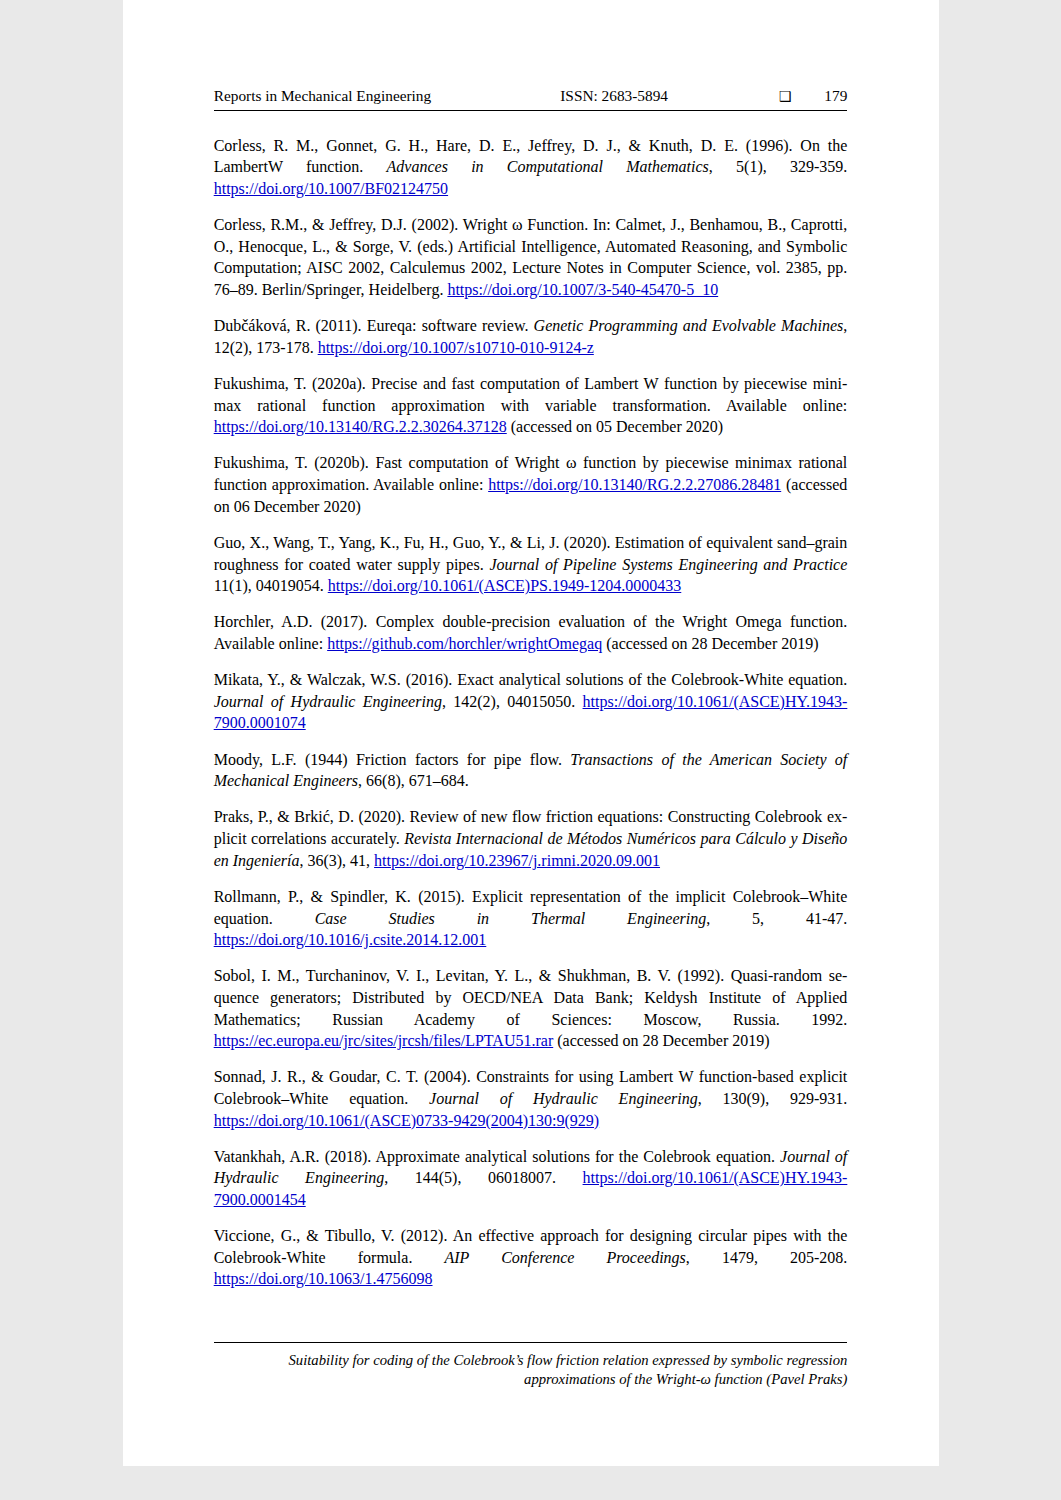Reports in Mechanical Engineering ISSN: 2683-5894 ❑ 179
Corless, R. M., Gonnet, G. H., Hare, D. E., Jeffrey, D. J., & Knuth, D. E. (1996). On the LambertW function. Advances in Computational Mathematics, 5(1), 329-359. https://doi.org/10.1007/BF02124750
Corless, R.M., & Jeffrey, D.J. (2002). Wright ω Function. In: Calmet, J., Benhamou, B., Caprotti, O., Henocque, L., & Sorge, V. (eds.) Artificial Intelligence, Automated Reasoning, and Symbolic Computation; AISC 2002, Calculemus 2002, Lecture Notes in Computer Science, vol. 2385, pp. 76–89. Berlin/Springer, Heidelberg. https://doi.org/10.1007/3-540-45470-5_10
Dubčáková, R. (2011). Eureqa: software review. Genetic Programming and Evolvable Machines, 12(2), 173-178. https://doi.org/10.1007/s10710-010-9124-z
Fukushima, T. (2020a). Precise and fast computation of Lambert W function by piecewise minimax rational function approximation with variable transformation. Available online: https://doi.org/10.13140/RG.2.2.30264.37128 (accessed on 05 December 2020)
Fukushima, T. (2020b). Fast computation of Wright ω function by piecewise minimax rational function approximation. Available online: https://doi.org/10.13140/RG.2.2.27086.28481 (accessed on 06 December 2020)
Guo, X., Wang, T., Yang, K., Fu, H., Guo, Y., & Li, J. (2020). Estimation of equivalent sand–grain roughness for coated water supply pipes. Journal of Pipeline Systems Engineering and Practice 11(1), 04019054. https://doi.org/10.1061/(ASCE)PS.1949-1204.0000433
Horchler, A.D. (2017). Complex double-precision evaluation of the Wright Omega function. Available online: https://github.com/horchler/wrightOmegaq (accessed on 28 December 2019)
Mikata, Y., & Walczak, W.S. (2016). Exact analytical solutions of the Colebrook-White equation. Journal of Hydraulic Engineering, 142(2), 04015050. https://doi.org/10.1061/(ASCE)HY.1943-7900.0001074
Moody, L.F. (1944) Friction factors for pipe flow. Transactions of the American Society of Mechanical Engineers, 66(8), 671–684.
Praks, P., & Brkić, D. (2020). Review of new flow friction equations: Constructing Colebrook explicit correlations accurately. Revista Internacional de Métodos Numéricos para Cálculo y Diseño en Ingeniería, 36(3), 41, https://doi.org/10.23967/j.rimni.2020.09.001
Rollmann, P., & Spindler, K. (2015). Explicit representation of the implicit Colebrook–White equation. Case Studies in Thermal Engineering, 5, 41-47. https://doi.org/10.1016/j.csite.2014.12.001
Sobol, I. M., Turchaninov, V. I., Levitan, Y. L., & Shukhman, B. V. (1992). Quasi-random sequence generators; Distributed by OECD/NEA Data Bank; Keldysh Institute of Applied Mathematics; Russian Academy of Sciences: Moscow, Russia. 1992. https://ec.europa.eu/jrc/sites/jrcsh/files/LPTAU51.rar (accessed on 28 December 2019)
Sonnad, J. R., & Goudar, C. T. (2004). Constraints for using Lambert W function-based explicit Colebrook–White equation. Journal of Hydraulic Engineering, 130(9), 929-931. https://doi.org/10.1061/(ASCE)0733-9429(2004)130:9(929)
Vatankhah, A.R. (2018). Approximate analytical solutions for the Colebrook equation. Journal of Hydraulic Engineering, 144(5), 06018007. https://doi.org/10.1061/(ASCE)HY.1943-7900.0001454
Viccione, G., & Tibullo, V. (2012). An effective approach for designing circular pipes with the Colebrook-White formula. AIP Conference Proceedings, 1479, 205-208. https://doi.org/10.1063/1.4756098
Suitability for coding of the Colebrook’s flow friction relation expressed by symbolic regression
approximations of the Wright-ω function (Pavel Praks)